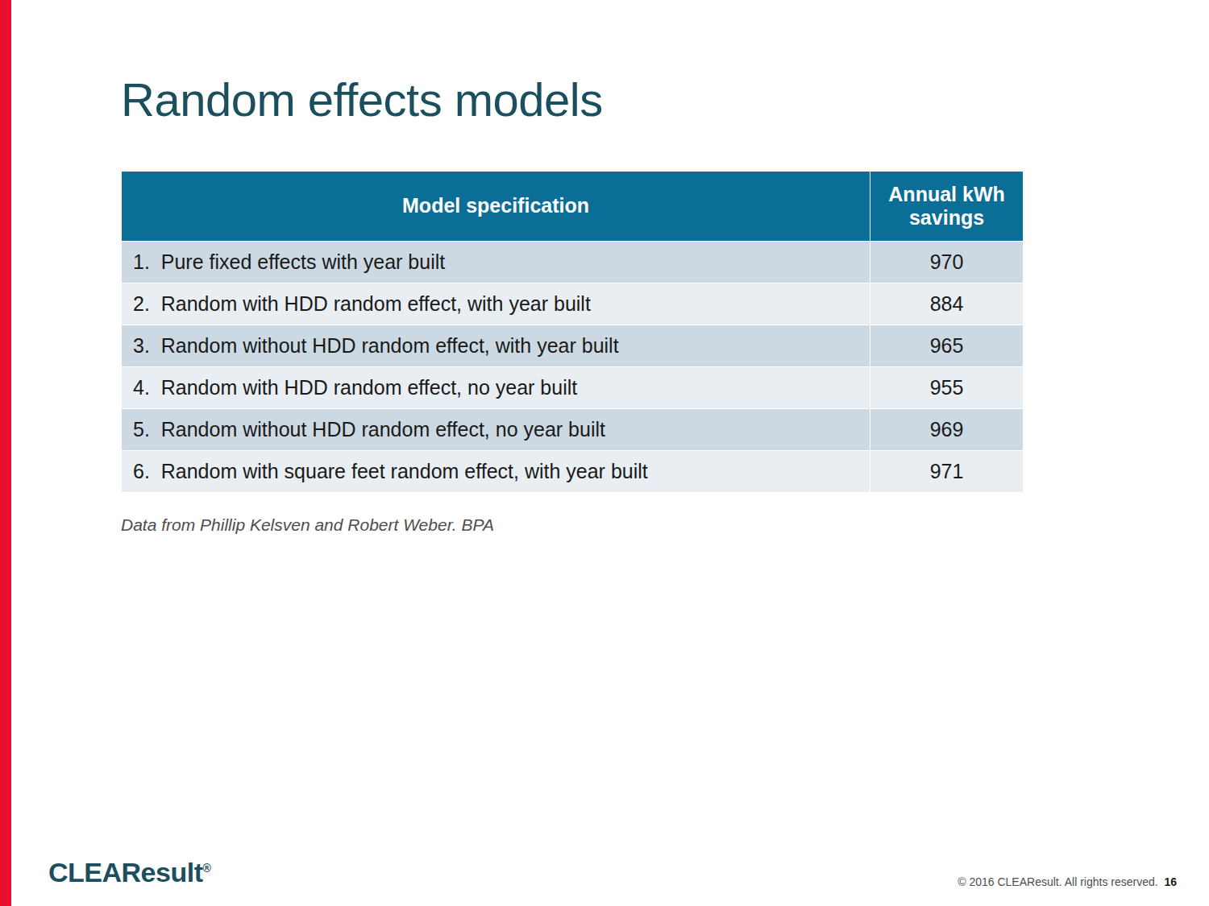Random effects models
| Model specification | Annual kWh savings |
| --- | --- |
| 1. Pure fixed effects with year built | 970 |
| 2. Random with HDD random effect, with year built | 884 |
| 3. Random without HDD random effect, with year built | 965 |
| 4. Random with HDD random effect, no year built | 955 |
| 5. Random without HDD random effect, no year built | 969 |
| 6. Random with square feet random effect, with year built | 971 |
Data from Phillip Kelsven and Robert Weber. BPA
CLEA Result®
© 2016 CLEAResult. All rights reserved. 16